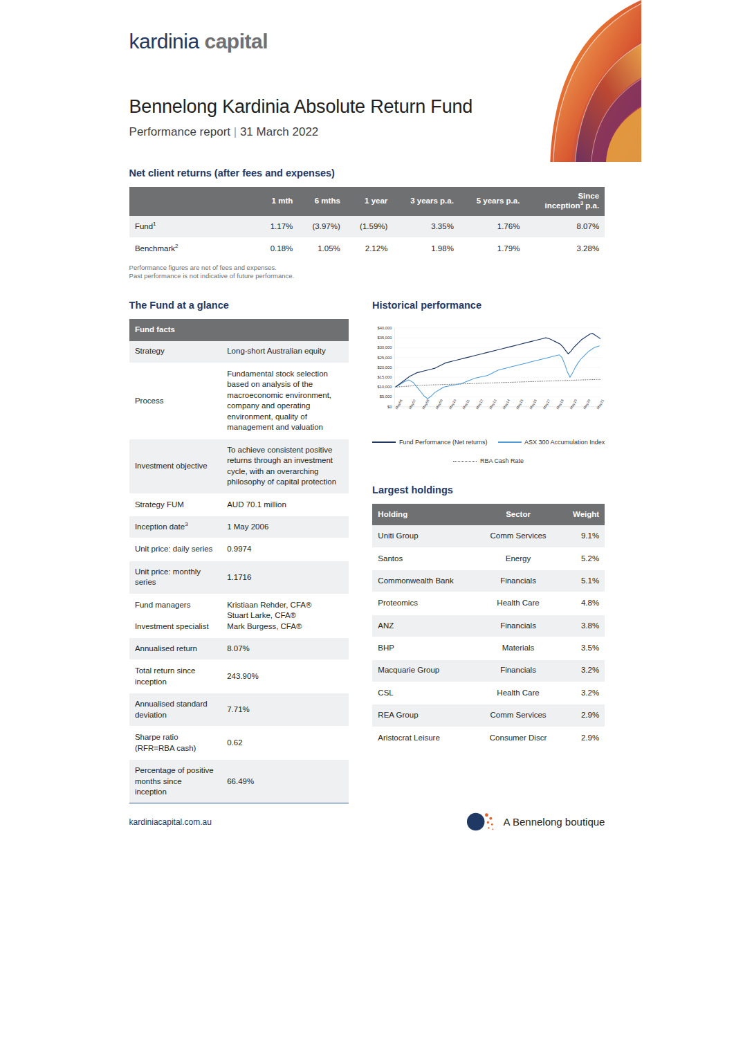kardinia capital
Bennelong Kardinia Absolute Return Fund
Performance report | 31 March 2022
Net client returns (after fees and expenses)
| | 1 mth | 6 mths | 1 year | 3 years p.a. | 5 years p.a. | Since inception 3 p.a. |
| --- | --- | --- | --- | --- | --- | --- |
| Fund 1 | 1.17% | (3.97%) | (1.59%) | 3.35% | 1.76% | 8.07% |
| Benchmark 2 | 0.18% | 1.05% | 2.12% | 1.98% | 1.79% | 3.28% |
Performance figures are net of fees and expenses.
Past performance is not indicative of future performance.
The Fund at a glance
| Fund facts |
| --- |
| Strategy | Long-short Australian equity |
| Process | Fundamental stock selection based on analysis of the macroeconomic environment, company and operating environment, quality of management and valuation |
| Investment objective | To achieve consistent positive returns through an investment cycle, with an overarching philosophy of capital protection |
| Strategy FUM | AUD 70.1 million |
| Inception date 3 | 1 May 2006 |
| Unit price: daily series | 0.9974 |
| Unit price: monthly series | 1.1716 |
| Fund managers Investment specialist | Kristiaan Rehder, CFA® Stuart Larke, CFA® Mark Burgess, CFA® |
| Annualised return | 8.07% |
| Total return since inception | 243.90% |
| Annualised standard deviation | 7.71% |
| Sharpe ratio (RFR=RBA cash) | 0.62 |
| Percentage of positive months since inception | 66.49% |
Historical performance
$40,000 $35,000 $30,000 $25,000 $20,000 $15,000 $10,000 $5,000 $0 May06 May07 May08 May09 May10 May11 May12 May13 May14 May15 May16 May17 May18 May19 May20 May21
Fund Performance (Net returns)
ASX 300 Accumulation Index
RBA Cash Rate
Largest holdings
| Holding | Sector | Weight |
| --- | --- | --- |
| Uniti Group | Comm Services | 9.1% |
| Santos | Energy | 5.2% |
| Commonwealth Bank | Financials | 5.1% |
| Proteomics | Health Care | 4.8% |
| ANZ | Financials | 3.8% |
| BHP | Materials | 3.5% |
| Macquarie Group | Financials | 3.2% |
| CSL | Health Care | 3.2% |
| REA Group | Comm Services | 2.9% |
| Aristocrat Leisure | Consumer Discr | 2.9% |
kardiniacapital.com.au
A Bennelong boutique